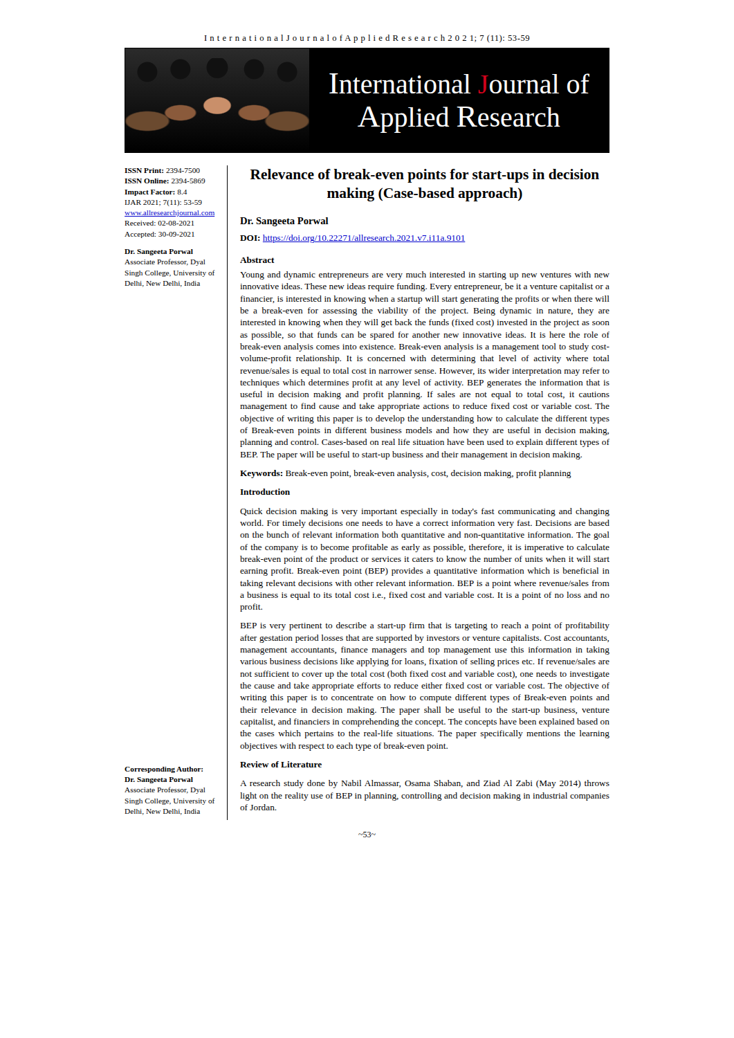I n t e r n a t i o n a l J o u r n a l o f A p p l i e d R e s e a r c h 2 0 2 1; 7 (11): 53-59
International Journal of Applied Research
ISSN Print: 2394-7500
ISSN Online: 2394-5869
Impact Factor: 8.4
IJAR 2021; 7(11): 53-59
www.allresearchjournal.com
Received: 02-08-2021
Accepted: 30-09-2021
Dr. Sangeeta Porwal
Associate Professor, Dyal Singh College, University of Delhi, New Delhi, India
Corresponding Author:
Dr. Sangeeta Porwal
Associate Professor, Dyal Singh College, University of Delhi, New Delhi, India
Relevance of break-even points for start-ups in decision making (Case-based approach)
Dr. Sangeeta Porwal
DOI: https://doi.org/10.22271/allresearch.2021.v7.i11a.9101
Abstract
Young and dynamic entrepreneurs are very much interested in starting up new ventures with new innovative ideas. These new ideas require funding. Every entrepreneur, be it a venture capitalist or a financier, is interested in knowing when a startup will start generating the profits or when there will be a break-even for assessing the viability of the project. Being dynamic in nature, they are interested in knowing when they will get back the funds (fixed cost) invested in the project as soon as possible, so that funds can be spared for another new innovative ideas. It is here the role of break-even analysis comes into existence. Break-even analysis is a management tool to study cost-volume-profit relationship. It is concerned with determining that level of activity where total revenue/sales is equal to total cost in narrower sense. However, its wider interpretation may refer to techniques which determines profit at any level of activity. BEP generates the information that is useful in decision making and profit planning. If sales are not equal to total cost, it cautions management to find cause and take appropriate actions to reduce fixed cost or variable cost. The objective of writing this paper is to develop the understanding how to calculate the different types of Break-even points in different business models and how they are useful in decision making, planning and control. Cases-based on real life situation have been used to explain different types of BEP. The paper will be useful to start-up business and their management in decision making.
Keywords: Break-even point, break-even analysis, cost, decision making, profit planning
Introduction
Quick decision making is very important especially in today's fast communicating and changing world. For timely decisions one needs to have a correct information very fast. Decisions are based on the bunch of relevant information both quantitative and non-quantitative information. The goal of the company is to become profitable as early as possible, therefore, it is imperative to calculate break-even point of the product or services it caters to know the number of units when it will start earning profit. Break-even point (BEP) provides a quantitative information which is beneficial in taking relevant decisions with other relevant information. BEP is a point where revenue/sales from a business is equal to its total cost i.e., fixed cost and variable cost. It is a point of no loss and no profit.
BEP is very pertinent to describe a start-up firm that is targeting to reach a point of profitability after gestation period losses that are supported by investors or venture capitalists. Cost accountants, management accountants, finance managers and top management use this information in taking various business decisions like applying for loans, fixation of selling prices etc. If revenue/sales are not sufficient to cover up the total cost (both fixed cost and variable cost), one needs to investigate the cause and take appropriate efforts to reduce either fixed cost or variable cost. The objective of writing this paper is to concentrate on how to compute different types of Break-even points and their relevance in decision making. The paper shall be useful to the start-up business, venture capitalist, and financiers in comprehending the concept. The concepts have been explained based on the cases which pertains to the real-life situations. The paper specifically mentions the learning objectives with respect to each type of break-even point.
Review of Literature
A research study done by Nabil Almassar, Osama Shaban, and Ziad Al Zabi (May 2014) throws light on the reality use of BEP in planning, controlling and decision making in industrial companies of Jordan.
~53~